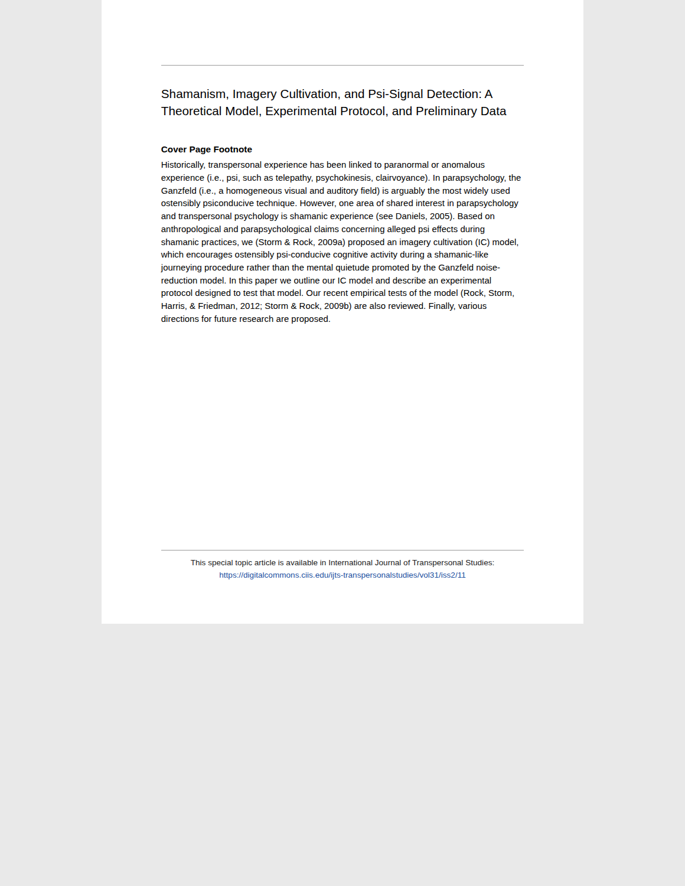Shamanism, Imagery Cultivation, and Psi-Signal Detection: A Theoretical Model, Experimental Protocol, and Preliminary Data
Cover Page Footnote
Historically, transpersonal experience has been linked to paranormal or anomalous experience (i.e., psi, such as telepathy, psychokinesis, clairvoyance). In parapsychology, the Ganzfeld (i.e., a homogeneous visual and auditory field) is arguably the most widely used ostensibly psiconducive technique. However, one area of shared interest in parapsychology and transpersonal psychology is shamanic experience (see Daniels, 2005). Based on anthropological and parapsychological claims concerning alleged psi effects during shamanic practices, we (Storm & Rock, 2009a) proposed an imagery cultivation (IC) model, which encourages ostensibly psi-conducive cognitive activity during a shamanic-like journeying procedure rather than the mental quietude promoted by the Ganzfeld noise-reduction model. In this paper we outline our IC model and describe an experimental protocol designed to test that model. Our recent empirical tests of the model (Rock, Storm, Harris, & Friedman, 2012; Storm & Rock, 2009b) are also reviewed. Finally, various directions for future research are proposed.
This special topic article is available in International Journal of Transpersonal Studies:
https://digitalcommons.ciis.edu/ijts-transpersonalstudies/vol31/iss2/11